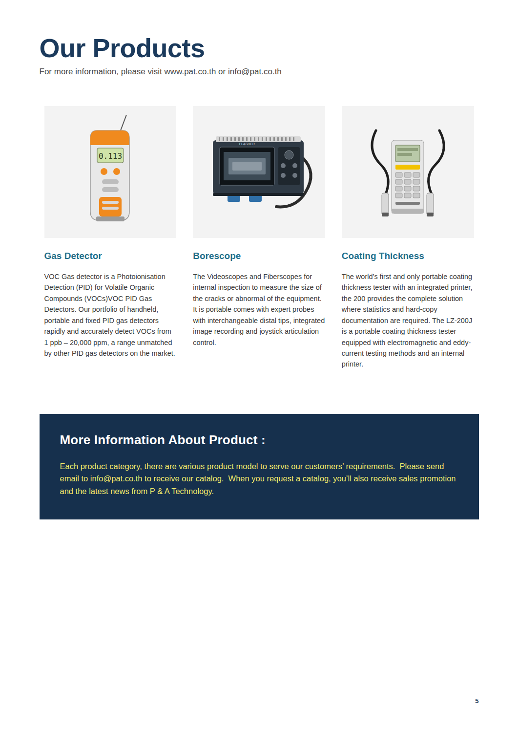Our Products
For more information, please visit www.pat.co.th or info@pat.co.th
0.113
Gas Detector
VOC Gas detector is a Photoionisation Detection (PID) for Volatile Organic Compounds (VOCs)VOC PID Gas Detectors. Our portfolio of handheld, portable and fixed PID gas detectors rapidly and accurately detect VOCs from 1 ppb – 20,000 ppm, a range unmatched by other PID gas detectors on the market.
FLASHER
Borescope
The Videoscopes and Fiberscopes for internal inspection to measure the size of the cracks or abnormal of the equipment. It is portable comes with expert probes with interchangeable distal tips, integrated image recording and joystick articulation control.
Coating Thickness
The world’s first and only portable coating thickness tester with an integrated printer, the 200 provides the complete solution where statistics and hard-copy documentation are required. The LZ-200J is a portable coating thickness tester equipped with electromagnetic and eddy-current testing methods and an internal printer.
More Information About Product :
Each product category, there are various product model to serve our customers’ requirements. Please send email to info@pat.co.th to receive our catalog. When you request a catalog, you’ll also receive sales promotion and the latest news from P & A Technology.
5